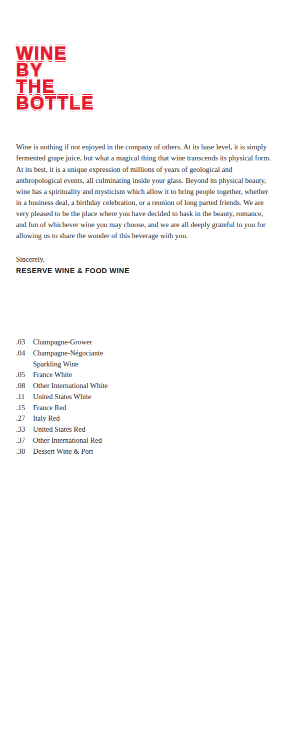Wine by the Bottle
Wine is nothing if not enjoyed in the company of others. At its base level, it is simply fermented grape juice, but what a magical thing that wine transcends its physical form. At its best, it is a unique expression of millions of years of geological and anthropological events, all culminating inside your glass. Beyond its physical beauty, wine has a spirituality and mysticism which allow it to bring people together, whether in a business deal, a birthday celebration, or a reunion of long parted friends. We are very pleased to be the place where you have decided to bask in the beauty, romance, and fun of whichever wine you may choose, and we are all deeply grateful to you for allowing us to share the wonder of this beverage with you.
Sincerely, Reserve Wine & Food Wine
.03 Champagne-Grower
.04 Champagne-NégocianteSparkling Wine
.05 France White
.08 Other International White
.11 United States White
.15 France Red
.27 Italy Red
.33 United States Red
.37 Other International Red
.38 Dessert Wine & Port